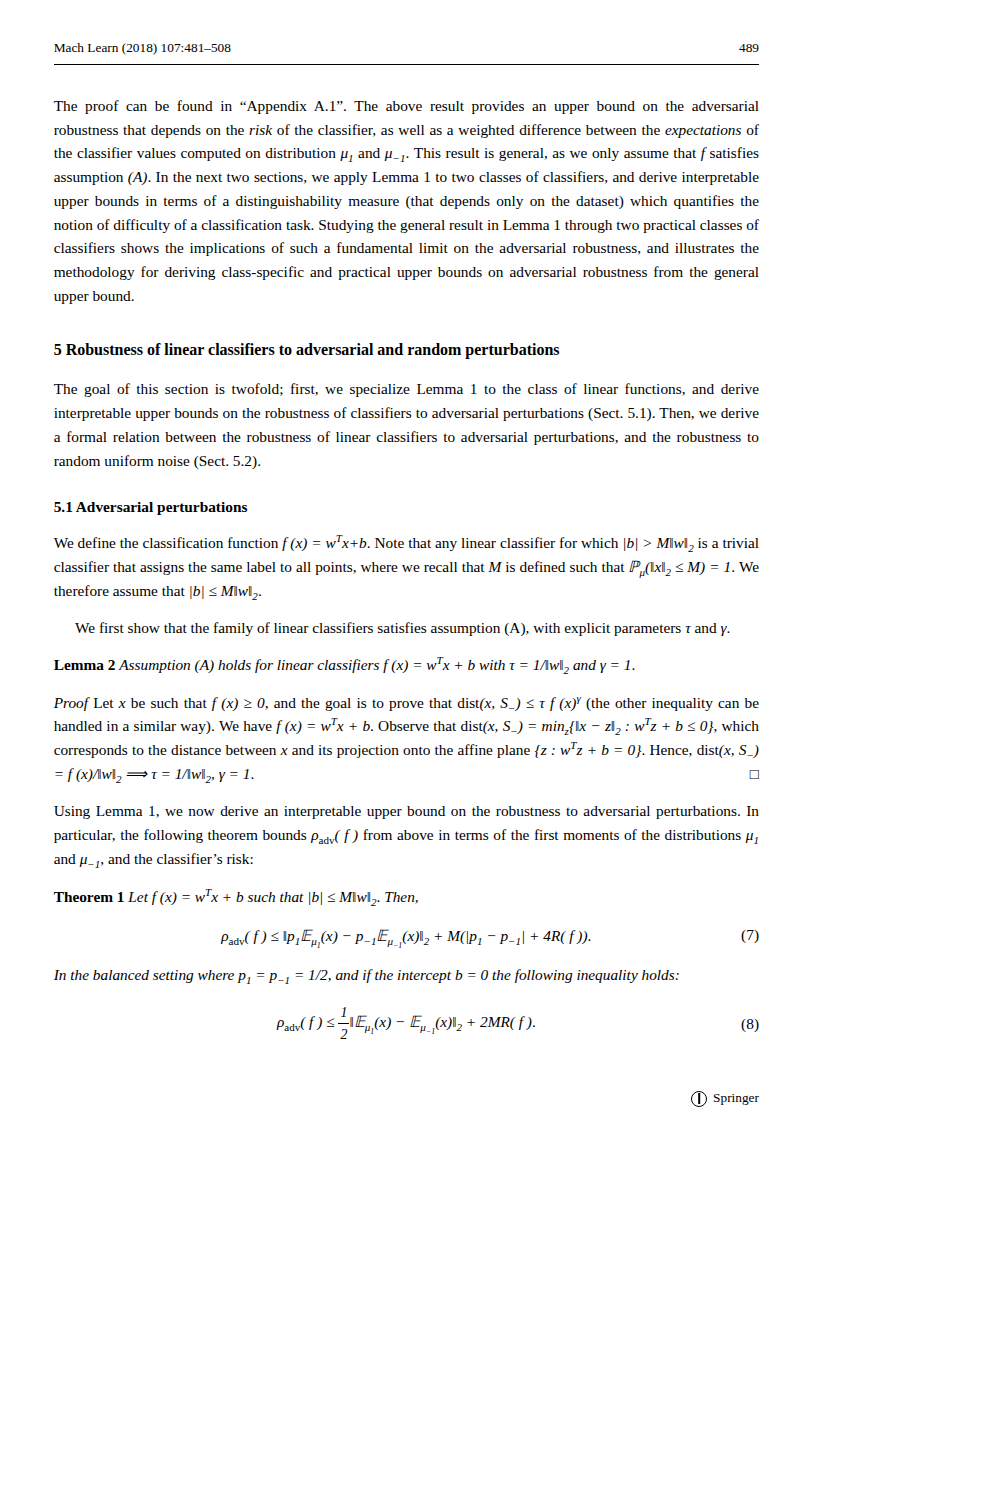Mach Learn (2018) 107:481–508 489
The proof can be found in “Appendix A.1”. The above result provides an upper bound on the adversarial robustness that depends on the risk of the classifier, as well as a weighted difference between the expectations of the classifier values computed on distribution μ1 and μ−1. This result is general, as we only assume that f satisfies assumption (A). In the next two sections, we apply Lemma 1 to two classes of classifiers, and derive interpretable upper bounds in terms of a distinguishability measure (that depends only on the dataset) which quantifies the notion of difficulty of a classification task. Studying the general result in Lemma 1 through two practical classes of classifiers shows the implications of such a fundamental limit on the adversarial robustness, and illustrates the methodology for deriving class-specific and practical upper bounds on adversarial robustness from the general upper bound.
5 Robustness of linear classifiers to adversarial and random perturbations
The goal of this section is twofold; first, we specialize Lemma 1 to the class of linear functions, and derive interpretable upper bounds on the robustness of classifiers to adversarial perturbations (Sect. 5.1). Then, we derive a formal relation between the robustness of linear classifiers to adversarial perturbations, and the robustness to random uniform noise (Sect. 5.2).
5.1 Adversarial perturbations
We define the classification function f (x) = wTx+b. Note that any linear classifier for which |b| > M‖w‖2 is a trivial classifier that assigns the same label to all points, where we recall that M is defined such that ℙμ(‖x‖2 ≤ M) = 1. We therefore assume that |b| ≤ M‖w‖2.
We first show that the family of linear classifiers satisfies assumption (A), with explicit parameters τ and γ.
Lemma 2 Assumption (A) holds for linear classifiers f (x) = wTx + b with τ = 1/‖w‖2 and γ = 1.
Proof Let x be such that f (x) ≥ 0, and the goal is to prove that dist(x, S−) ≤ τ f (x)γ (the other inequality can be handled in a similar way). We have f (x) = wTx + b. Observe that dist(x, S−) = minz{‖x − z‖2 : wTz + b ≤ 0}, which corresponds to the distance between x and its projection onto the affine plane {z : wTz + b = 0}. Hence, dist(x, S−) = f (x)/‖w‖2 ⟹ τ = 1/‖w‖2, γ = 1. □
Using Lemma 1, we now derive an interpretable upper bound on the robustness to adversarial perturbations. In particular, the following theorem bounds ρadv( f ) from above in terms of the first moments of the distributions μ1 and μ−1, and the classifier’s risk:
Theorem 1 Let f (x) = wTx + b such that |b| ≤ M‖w‖2. Then,
ρadv( f ) ≤ ‖p1𝔼μ1(x) − p−1𝔼μ−1(x)‖2 + M(|p1 − p−1| + 4R( f )). (7)
In the balanced setting where p1 = p−1 = 1/2, and if the intercept b = 0 the following inequality holds:
ρadv( f ) ≤ 12‖𝔼μ1(x) − 𝔼μ−1(x)‖2 + 2MR( f ). (8)
Springer